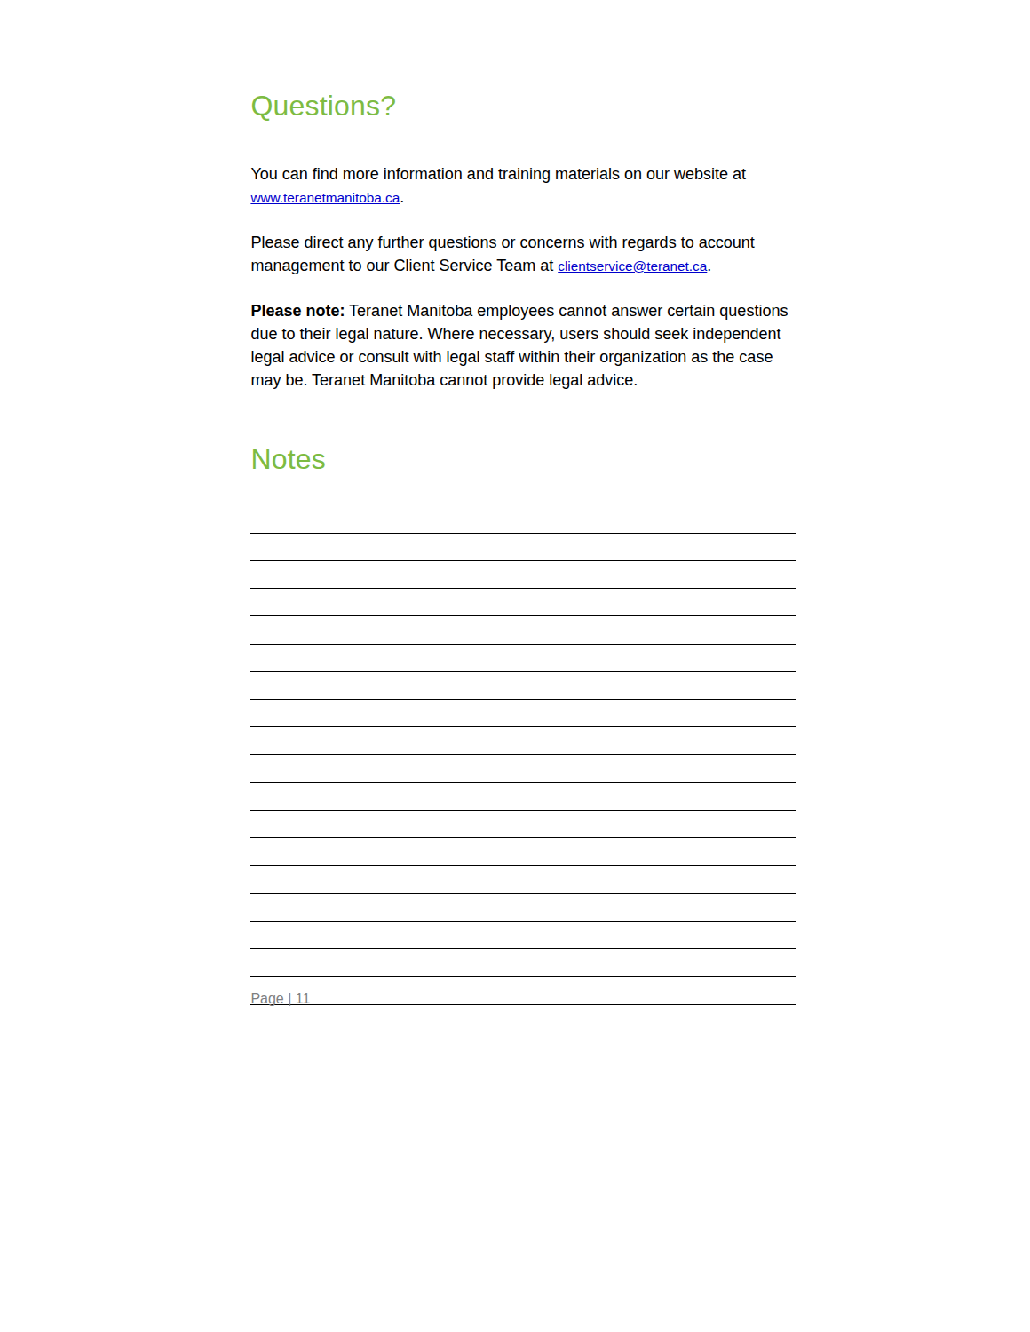Questions?
You can find more information and training materials on our website at www.teranetmanitoba.ca.
Please direct any further questions or concerns with regards to account management to our Client Service Team at clientservice@teranet.ca.
Please note: Teranet Manitoba employees cannot answer certain questions due to their legal nature. Where necessary, users should seek independent legal advice or consult with legal staff within their organization as the case may be. Teranet Manitoba cannot provide legal advice.
Notes
Page | 11